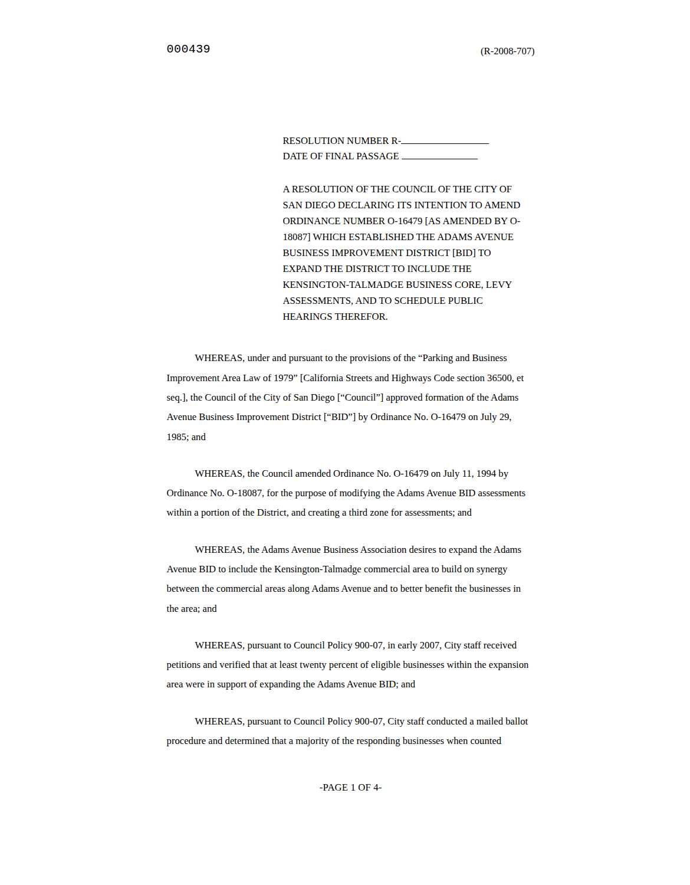000439
(R-2008-707)
RESOLUTION NUMBER R-
DATE OF FINAL PASSAGE
A RESOLUTION OF THE COUNCIL OF THE CITY OF SAN DIEGO DECLARING ITS INTENTION TO AMEND ORDINANCE NUMBER O-16479 [AS AMENDED BY O-18087] WHICH ESTABLISHED THE ADAMS AVENUE BUSINESS IMPROVEMENT DISTRICT [BID] TO EXPAND THE DISTRICT TO INCLUDE THE KENSINGTON-TALMADGE BUSINESS CORE, LEVY ASSESSMENTS, AND TO SCHEDULE PUBLIC HEARINGS THEREFOR.
WHEREAS, under and pursuant to the provisions of the “Parking and Business Improvement Area Law of 1979” [California Streets and Highways Code section 36500, et seq.], the Council of the City of San Diego [“Council”] approved formation of the Adams Avenue Business Improvement District [“BID”] by Ordinance No. O-16479 on July 29, 1985; and
WHEREAS, the Council amended Ordinance No. O-16479 on July 11, 1994 by Ordinance No. O-18087, for the purpose of modifying the Adams Avenue BID assessments within a portion of the District, and creating a third zone for assessments; and
WHEREAS, the Adams Avenue Business Association desires to expand the Adams Avenue BID to include the Kensington-Talmadge commercial area to build on synergy between the commercial areas along Adams Avenue and to better benefit the businesses in the area; and
WHEREAS, pursuant to Council Policy 900-07, in early 2007, City staff received petitions and verified that at least twenty percent of eligible businesses within the expansion area were in support of expanding the Adams Avenue BID; and
WHEREAS, pursuant to Council Policy 900-07, City staff conducted a mailed ballot procedure and determined that a majority of the responding businesses when counted
-PAGE 1 OF 4-